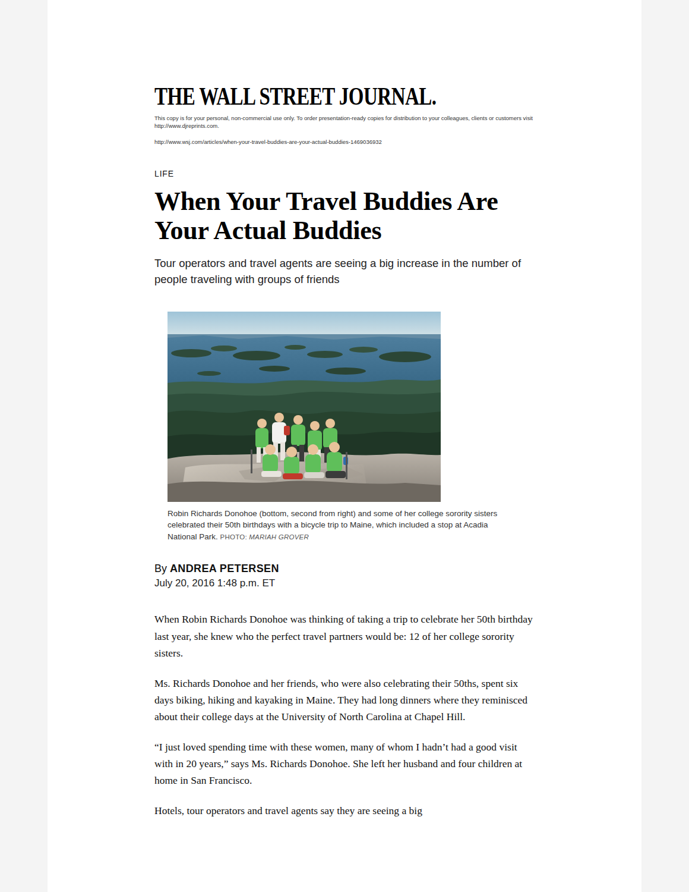THE WALL STREET JOURNAL.
This copy is for your personal, non-commercial use only. To order presentation-ready copies for distribution to your colleagues, clients or customers visit
http://www.djreprints.com.
http://www.wsj.com/articles/when-your-travel-buddies-are-your-actual-buddies-1469036932
LIFE
When Your Travel Buddies Are Your Actual Buddies
Tour operators and travel agents are seeing a big increase in the number of people traveling with groups of friends
Robin Richards Donohoe (bottom, second from right) and some of her college sorority sisters celebrated their 50th birthdays with a bicycle trip to Maine, which included a stop at Acadia National Park. PHOTO: MARIAH GROVER
By ANDREA PETERSEN
July 20, 2016 1:48 p.m. ET
When Robin Richards Donohoe was thinking of taking a trip to celebrate her 50th birthday last year, she knew who the perfect travel partners would be: 12 of her college sorority sisters.
Ms. Richards Donohoe and her friends, who were also celebrating their 50ths, spent six days biking, hiking and kayaking in Maine. They had long dinners where they reminisced about their college days at the University of North Carolina at Chapel Hill.
“I just loved spending time with these women, many of whom I hadn’t had a good visit with in 20 years,” says Ms. Richards Donohoe. She left her husband and four children at home in San Francisco.
Hotels, tour operators and travel agents say they are seeing a big